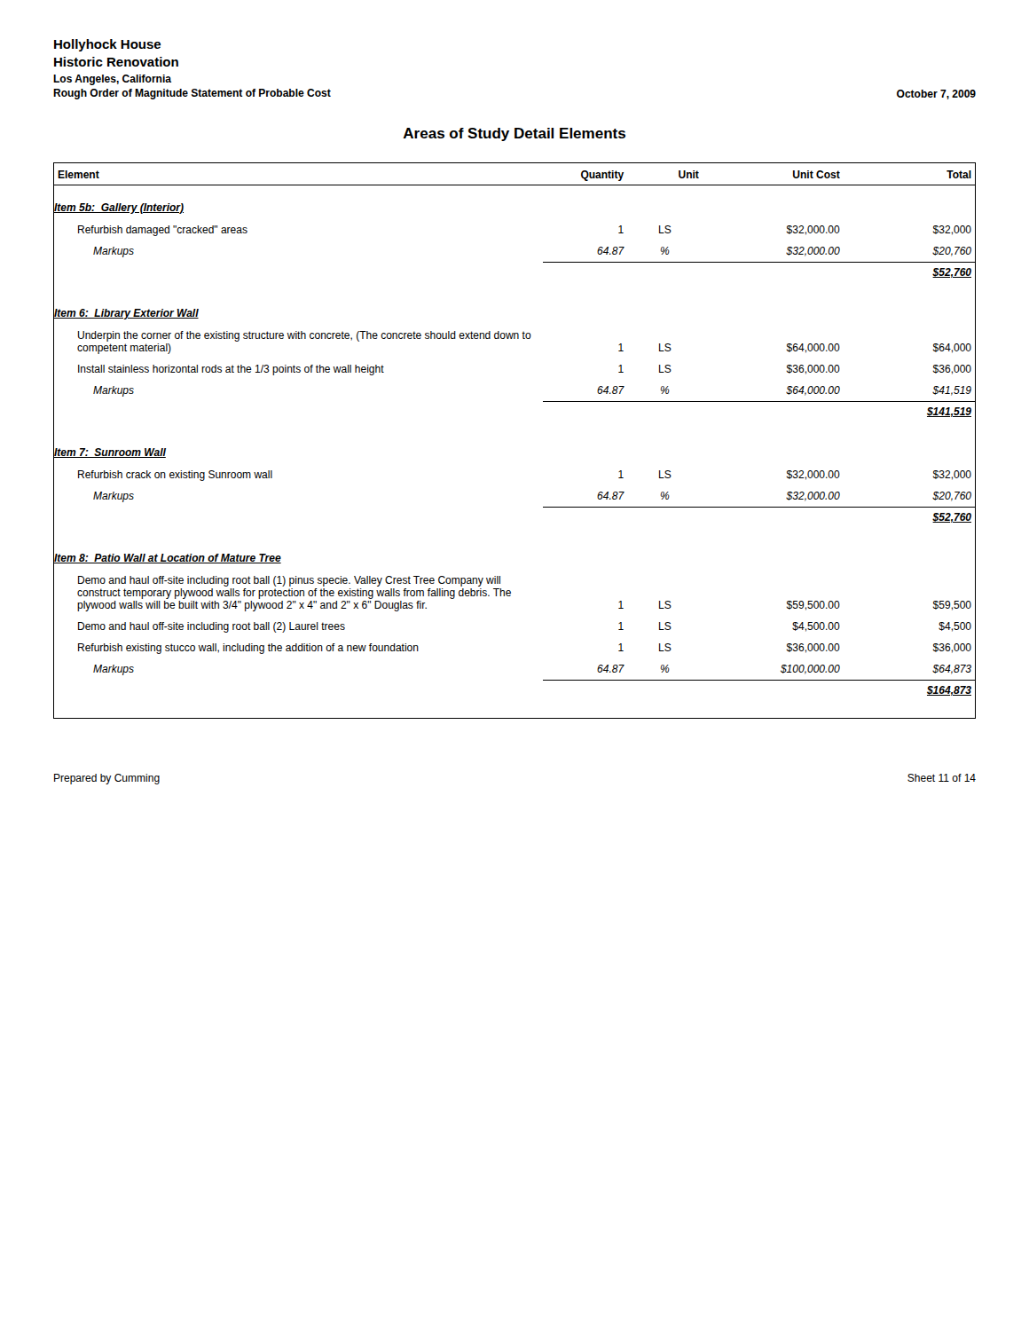Hollyhock House
Historic Renovation
Los Angeles, California
Rough Order of Magnitude Statement of Probable Cost
October 7, 2009
Areas of Study Detail Elements
| Element | Quantity | Unit | Unit Cost | Total |
| --- | --- | --- | --- | --- |
| Item 5b: Gallery (Interior) |
| Refurbish damaged "cracked" areas | 1 | LS | $32,000.00 | $32,000 |
| Markups | 64.87 | % | $32,000.00 | $20,760 |
| | | | | $52,760 |
| Item 6: Library Exterior Wall |
| Underpin the corner of the existing structure with concrete, (The concrete should extend down to competent material) | 1 | LS | $64,000.00 | $64,000 |
| Install stainless horizontal rods at the 1/3 points of the wall height | 1 | LS | $36,000.00 | $36,000 |
| Markups | 64.87 | % | $64,000.00 | $41,519 |
| | | | | $141,519 |
| Item 7: Sunroom Wall |
| Refurbish crack on existing Sunroom wall | 1 | LS | $32,000.00 | $32,000 |
| Markups | 64.87 | % | $32,000.00 | $20,760 |
| | | | | $52,760 |
| Item 8: Patio Wall at Location of Mature Tree |
| Demo and haul off-site including root ball (1) pinus specie. Valley Crest Tree Company will construct temporary plywood walls for protection of the existing walls from falling debris. The plywood walls will be built with 3/4" plywood 2" x 4" and 2" x 6" Douglas fir. | 1 | LS | $59,500.00 | $59,500 |
| Demo and haul off-site including root ball (2) Laurel trees | 1 | LS | $4,500.00 | $4,500 |
| Refurbish existing stucco wall, including the addition of a new foundation | 1 | LS | $36,000.00 | $36,000 |
| Markups | 64.87 | % | $100,000.00 | $64,873 |
| | | | | $164,873 |
Prepared by Cumming Sheet 11 of 14